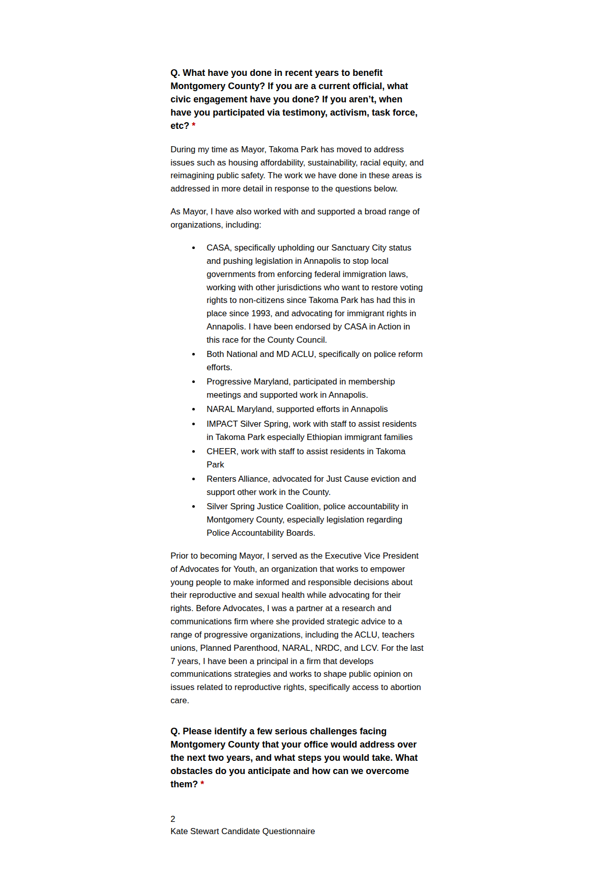Q. What have you done in recent years to benefit Montgomery County? If you are a current official, what civic engagement have you done? If you aren’t, when have you participated via testimony, activism, task force, etc? *
During my time as Mayor, Takoma Park has moved to address issues such as housing affordability, sustainability, racial equity, and reimagining public safety. The work we have done in these areas is addressed in more detail in response to the questions below.
As Mayor, I have also worked with and supported a broad range of organizations, including:
CASA, specifically upholding our Sanctuary City status and pushing legislation in Annapolis to stop local governments from enforcing federal immigration laws, working with other jurisdictions who want to restore voting rights to non-citizens since Takoma Park has had this in place since 1993, and advocating for immigrant rights in Annapolis. I have been endorsed by CASA in Action in this race for the County Council.
Both National and MD ACLU, specifically on police reform efforts.
Progressive Maryland, participated in membership meetings and supported work in Annapolis.
NARAL Maryland, supported efforts in Annapolis
IMPACT Silver Spring, work with staff to assist residents in Takoma Park especially Ethiopian immigrant families
CHEER, work with staff to assist residents in Takoma Park
Renters Alliance, advocated for Just Cause eviction and support other work in the County.
Silver Spring Justice Coalition, police accountability in Montgomery County, especially legislation regarding Police Accountability Boards.
Prior to becoming Mayor, I served as the Executive Vice President of Advocates for Youth, an organization that works to empower young people to make informed and responsible decisions about their reproductive and sexual health while advocating for their rights. Before Advocates, I was a partner at a research and communications firm where she provided strategic advice to a range of progressive organizations, including the ACLU, teachers unions, Planned Parenthood, NARAL, NRDC, and LCV. For the last 7 years, I have been a principal in a firm that develops communications strategies and works to shape public opinion on issues related to reproductive rights, specifically access to abortion care.
Q. Please identify a few serious challenges facing Montgomery County that your office would address over the next two years, and what steps you would take. What obstacles do you anticipate and how can we overcome them? *
2
Kate Stewart Candidate Questionnaire